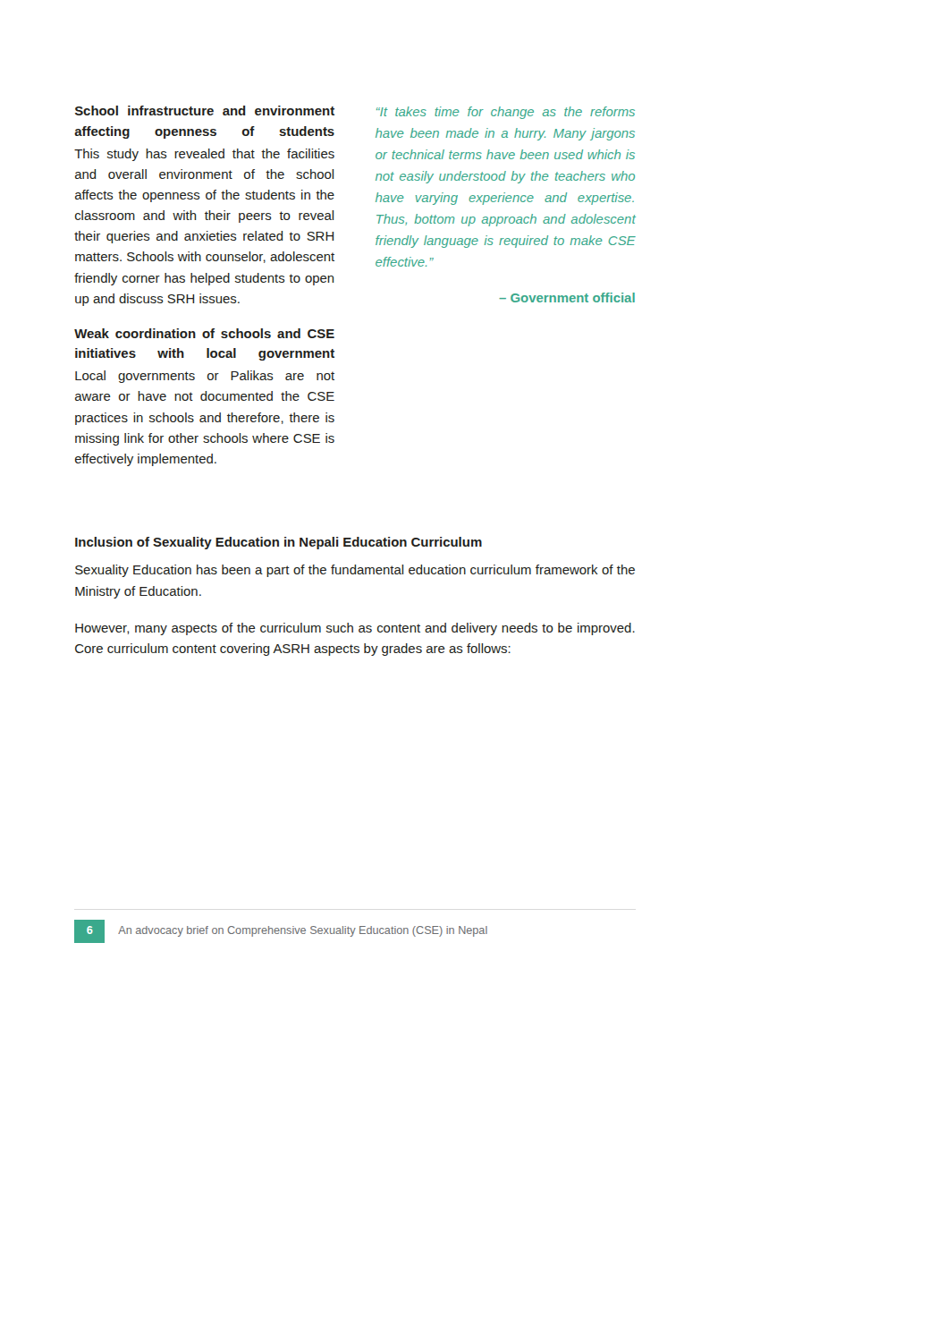School infrastructure and environment affecting openness of students
This study has revealed that the facilities and overall environment of the school affects the openness of the students in the classroom and with their peers to reveal their queries and anxieties related to SRH matters. Schools with counselor, adolescent friendly corner has helped students to open up and discuss SRH issues.
Weak coordination of schools and CSE initiatives with local government
Local governments or Palikas are not aware or have not documented the CSE practices in schools and therefore, there is missing link for other schools where CSE is effectively implemented.
“It takes time for change as the reforms have been made in a hurry. Many jargons or technical terms have been used which is not easily understood by the teachers who have varying experience and expertise. Thus, bottom up approach and adolescent friendly language is required to make CSE effective.”
– Government official
Inclusion of Sexuality Education in Nepali Education Curriculum
Sexuality Education has been a part of the fundamental education curriculum framework of the Ministry of Education.
However, many aspects of the curriculum such as content and delivery needs to be improved. Core curriculum content covering ASRH aspects by grades are as follows:
6
An advocacy brief on Comprehensive Sexuality Education (CSE) in Nepal